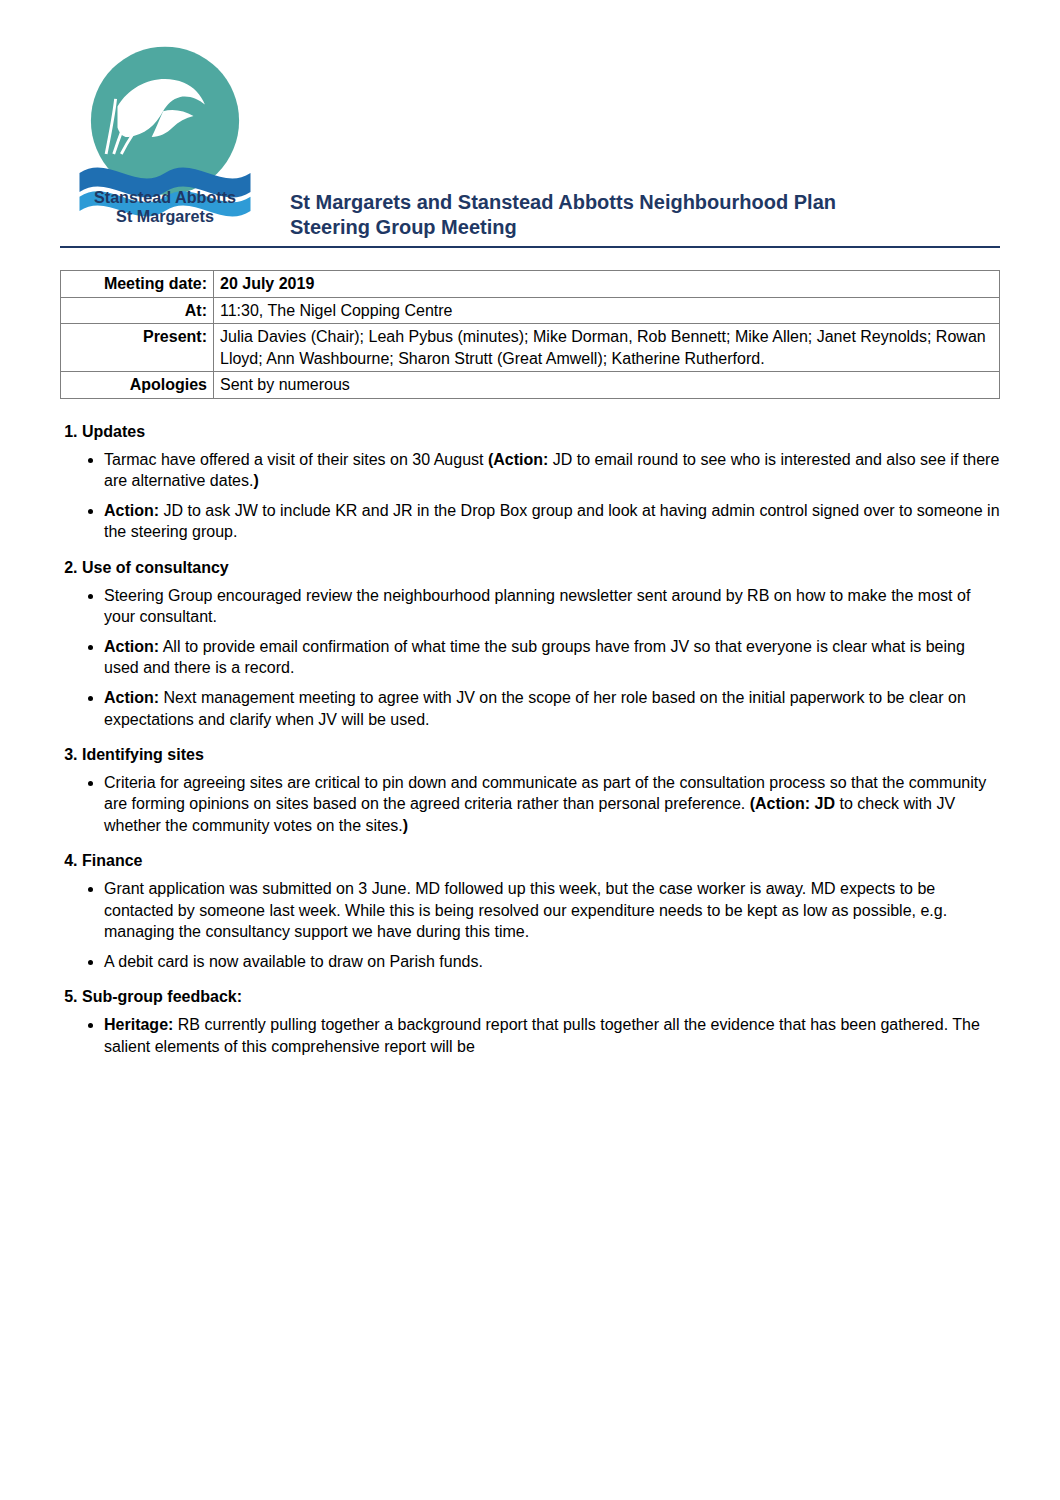Stanstead Abbotts St Margarets
St Margarets and Stanstead Abbotts Neighbourhood Plan
Steering Group Meeting
| Meeting date: | 20 July 2019 |
| At: | 11:30, The Nigel Copping Centre |
| Present: | Julia Davies (Chair); Leah Pybus (minutes); Mike Dorman, Rob Bennett; Mike Allen; Janet Reynolds; Rowan Lloyd; Ann Washbourne; Sharon Strutt (Great Amwell); Katherine Rutherford. |
| Apologies | Sent by numerous |
Updates
Tarmac have offered a visit of their sites on 30 August (Action: JD to email round to see who is interested and also see if there are alternative dates.)
Action: JD to ask JW to include KR and JR in the Drop Box group and look at having admin control signed over to someone in the steering group.
Use of consultancy
Steering Group encouraged review the neighbourhood planning newsletter sent around by RB on how to make the most of your consultant.
Action: All to provide email confirmation of what time the sub groups have from JV so that everyone is clear what is being used and there is a record.
Action: Next management meeting to agree with JV on the scope of her role based on the initial paperwork to be clear on expectations and clarify when JV will be used.
Identifying sites
Criteria for agreeing sites are critical to pin down and communicate as part of the consultation process so that the community are forming opinions on sites based on the agreed criteria rather than personal preference. (Action: JD to check with JV whether the community votes on the sites.)
Finance
Grant application was submitted on 3 June. MD followed up this week, but the case worker is away. MD expects to be contacted by someone last week. While this is being resolved our expenditure needs to be kept as low as possible, e.g. managing the consultancy support we have during this time.
A debit card is now available to draw on Parish funds.
Sub-group feedback:
Heritage: RB currently pulling together a background report that pulls together all the evidence that has been gathered. The salient elements of this comprehensive report will be